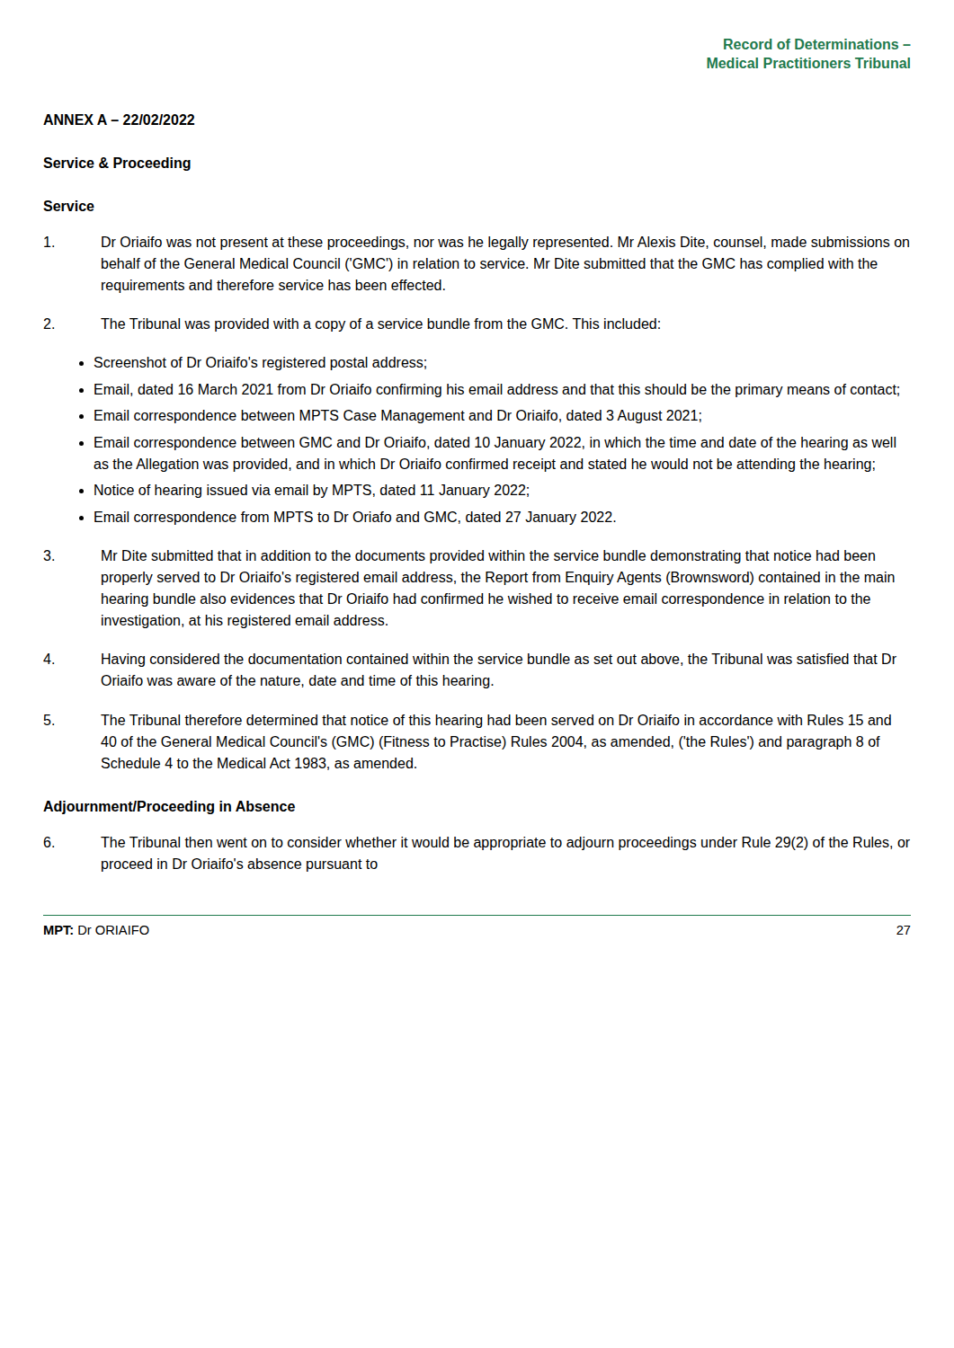Record of Determinations –
Medical Practitioners Tribunal
ANNEX A – 22/02/2022
Service & Proceeding
Service
1.
Dr Oriaifo was not present at these proceedings, nor was he legally represented. Mr Alexis Dite, counsel, made submissions on behalf of the General Medical Council ('GMC') in relation to service. Mr Dite submitted that the GMC has complied with the requirements and therefore service has been effected.
2.
The Tribunal was provided with a copy of a service bundle from the GMC. This included:
Screenshot of Dr Oriaifo's registered postal address;
Email, dated 16 March 2021 from Dr Oriaifo confirming his email address and that this should be the primary means of contact;
Email correspondence between MPTS Case Management and Dr Oriaifo, dated 3 August 2021;
Email correspondence between GMC and Dr Oriaifo, dated 10 January 2022, in which the time and date of the hearing as well as the Allegation was provided, and in which Dr Oriaifo confirmed receipt and stated he would not be attending the hearing;
Notice of hearing issued via email by MPTS, dated 11 January 2022;
Email correspondence from MPTS to Dr Oriafo and GMC, dated 27 January 2022.
3.
Mr Dite submitted that in addition to the documents provided within the service bundle demonstrating that notice had been properly served to Dr Oriaifo's registered email address, the Report from Enquiry Agents (Brownsword) contained in the main hearing bundle also evidences that Dr Oriaifo had confirmed he wished to receive email correspondence in relation to the investigation, at his registered email address.
4.
Having considered the documentation contained within the service bundle as set out above, the Tribunal was satisfied that Dr Oriaifo was aware of the nature, date and time of this hearing.
5.
The Tribunal therefore determined that notice of this hearing had been served on Dr Oriaifo in accordance with Rules 15 and 40 of the General Medical Council's (GMC) (Fitness to Practise) Rules 2004, as amended, ('the Rules') and paragraph 8 of Schedule 4 to the Medical Act 1983, as amended.
Adjournment/Proceeding in Absence
6.
The Tribunal then went on to consider whether it would be appropriate to adjourn proceedings under Rule 29(2) of the Rules, or proceed in Dr Oriaifo's absence pursuant to
MPT: Dr ORIAIFO
27